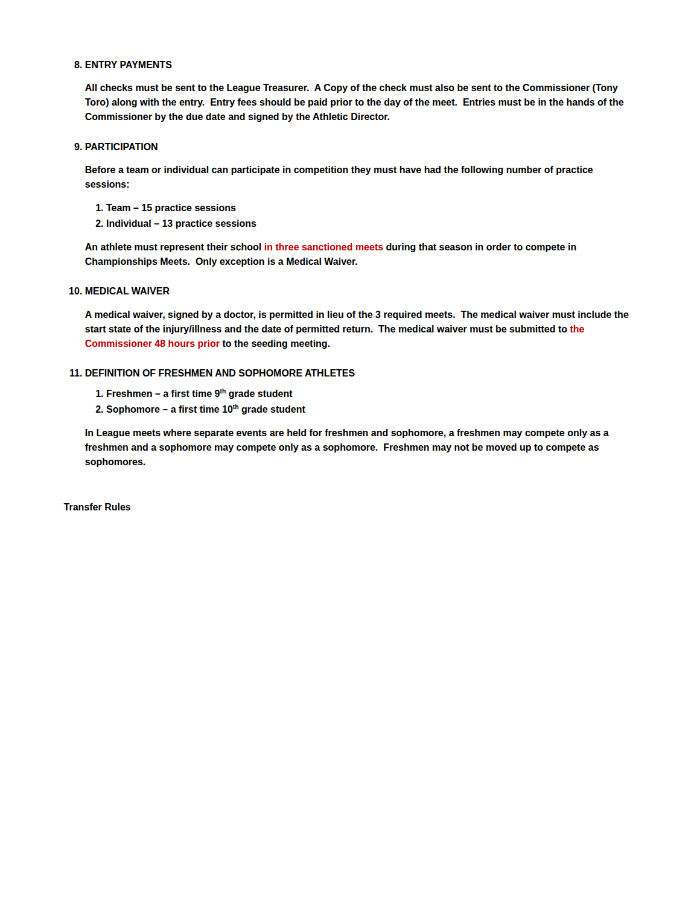ENTRY PAYMENTS
All checks must be sent to the League Treasurer. A Copy of the check must also be sent to the Commissioner (Tony Toro) along with the entry. Entry fees should be paid prior to the day of the meet. Entries must be in the hands of the Commissioner by the due date and signed by the Athletic Director.
PARTICIPATION
Before a team or individual can participate in competition they must have had the following number of practice sessions:
Team – 15 practice sessions
Individual – 13 practice sessions
An athlete must represent their school in three sanctioned meets during that season in order to compete in Championships Meets. Only exception is a Medical Waiver.
MEDICAL WAIVER
A medical waiver, signed by a doctor, is permitted in lieu of the 3 required meets. The medical waiver must include the start state of the injury/illness and the date of permitted return. The medical waiver must be submitted to the Commissioner 48 hours prior to the seeding meeting.
DEFINITION OF FRESHMEN AND SOPHOMORE ATHLETES
Freshmen – a first time 9th grade student
Sophomore – a first time 10th grade student
In League meets where separate events are held for freshmen and sophomore, a freshmen may compete only as a freshmen and a sophomore may compete only as a sophomore. Freshmen may not be moved up to compete as sophomores.
Transfer Rules